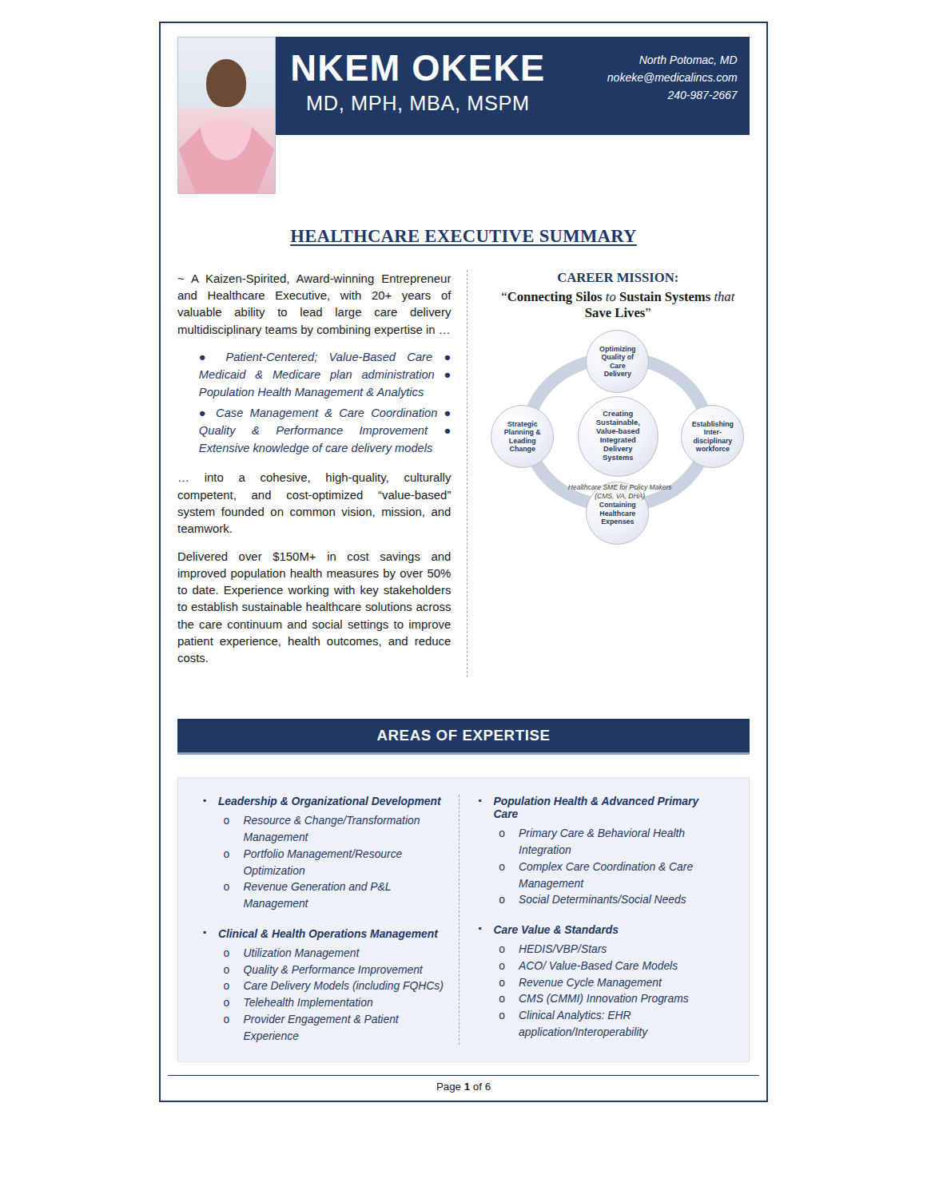NKEM OKEKE
MD, MPH, MBA, MSPM
North Potomac, MD
nokeke@medicalincs.com
240-987-2667
HEALTHCARE EXECUTIVE SUMMARY
~ A Kaizen-Spirited, Award-winning Entrepreneur and Healthcare Executive, with 20+ years of valuable ability to lead large care delivery multidisciplinary teams by combining expertise in …
● Patient-Centered; Value-Based Care ● Medicaid & Medicare plan administration ● Population Health Management & Analytics
● Case Management & Care Coordination ● Quality & Performance Improvement ● Extensive knowledge of care delivery models
… into a cohesive, high-quality, culturally competent, and cost-optimized “value-based” system founded on common vision, mission, and teamwork.
Delivered over $150M+ in cost savings and improved population health measures by over 50% to date. Experience working with key stakeholders to establish sustainable healthcare solutions across the care continuum and social settings to improve patient experience, health outcomes, and reduce costs.
CAREER MISSION:
“Connecting Silos to Sustain Systems that Save Lives”
Optimizing
Quality of
Care
Delivery
Strategic
Planning &
Leading
Change
Establishing
Inter-
disciplinary
workforce
Containing
Healthcare
Expenses
Creating
Sustainable,
Value-based
Integrated
Delivery
Systems
Healthcare SME for Policy Makers
(CMS, VA, DHA)
AREAS OF EXPERTISE
Leadership & Organizational Development
Resource & Change/Transformation Management
Portfolio Management/Resource Optimization
Revenue Generation and P&L Management
Clinical & Health Operations Management
Utilization Management
Quality & Performance Improvement
Care Delivery Models (including FQHCs)
Telehealth Implementation
Provider Engagement & Patient Experience
Population Health & Advanced Primary Care
Primary Care & Behavioral Health Integration
Complex Care Coordination & Care Management
Social Determinants/Social Needs
Care Value & Standards
HEDIS/VBP/Stars
ACO/ Value-Based Care Models
Revenue Cycle Management
CMS (CMMI) Innovation Programs
Clinical Analytics: EHR application/Interoperability
Page 1 of 6